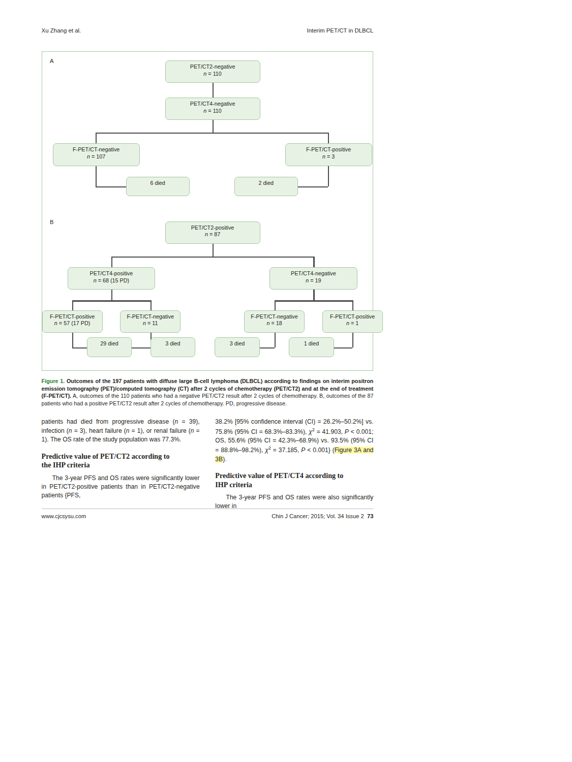Xu Zhang et al.
Interim PET/CT in DLBCL
A
B
PET/CT2-negative
n = 110
PET/CT4-negative
n = 110
F-PET/CT-negative
n = 107
F-PET/CT-positive
n = 3
6 died
2 died
PET/CT2-positive
n = 87
PET/CT4-positive
n = 68 (15 PD)
PET/CT4-negative
n = 19
F-PET/CT-positive
n = 57 (17 PD)
F-PET/CT-negative
n = 11
F-PET/CT-negative
n = 18
F-PET/CT-positive
n = 1
29 died
3 died
3 died
1 died
Figure 1. Outcomes of the 197 patients with diffuse large B-cell lymphoma (DLBCL) according to findings on interim positron emission tomography (PET)/computed tomography (CT) after 2 cycles of chemotherapy (PET/CT2) and at the end of treatment (F-PET/CT). A, outcomes of the 110 patients who had a negative PET/CT2 result after 2 cycles of chemotherapy. B, outcomes of the 87 patients who had a positive PET/CT2 result after 2 cycles of chemotherapy. PD, progressive disease.
patients had died from progressive disease (n = 39), infection (n = 3), heart failure (n = 1), or renal failure (n = 1). The OS rate of the study population was 77.3%.
Predictive value of PET/CT2 according to
the IHP criteria
The 3-year PFS and OS rates were significantly lower in PET/CT2-positive patients than in PET/CT2-negative patients {PFS,
38.2% [95% confidence interval (CI) = 26.2%–50.2%] vs. 75.8% (95% CI = 68.3%–83.3%), χ2 = 41.903, P < 0.001; OS, 55.6% (95% CI = 42.3%–68.9%) vs. 93.5% (95% CI = 88.8%–98.2%), χ2 = 37.185, P < 0.001} (Figure 3A and 3B).
Predictive value of PET/CT4 according to
IHP criteria
The 3-year PFS and OS rates were also significantly lower in
www.cjcsysu.com
Chin J Cancer; 2015; Vol. 34 Issue 2 73